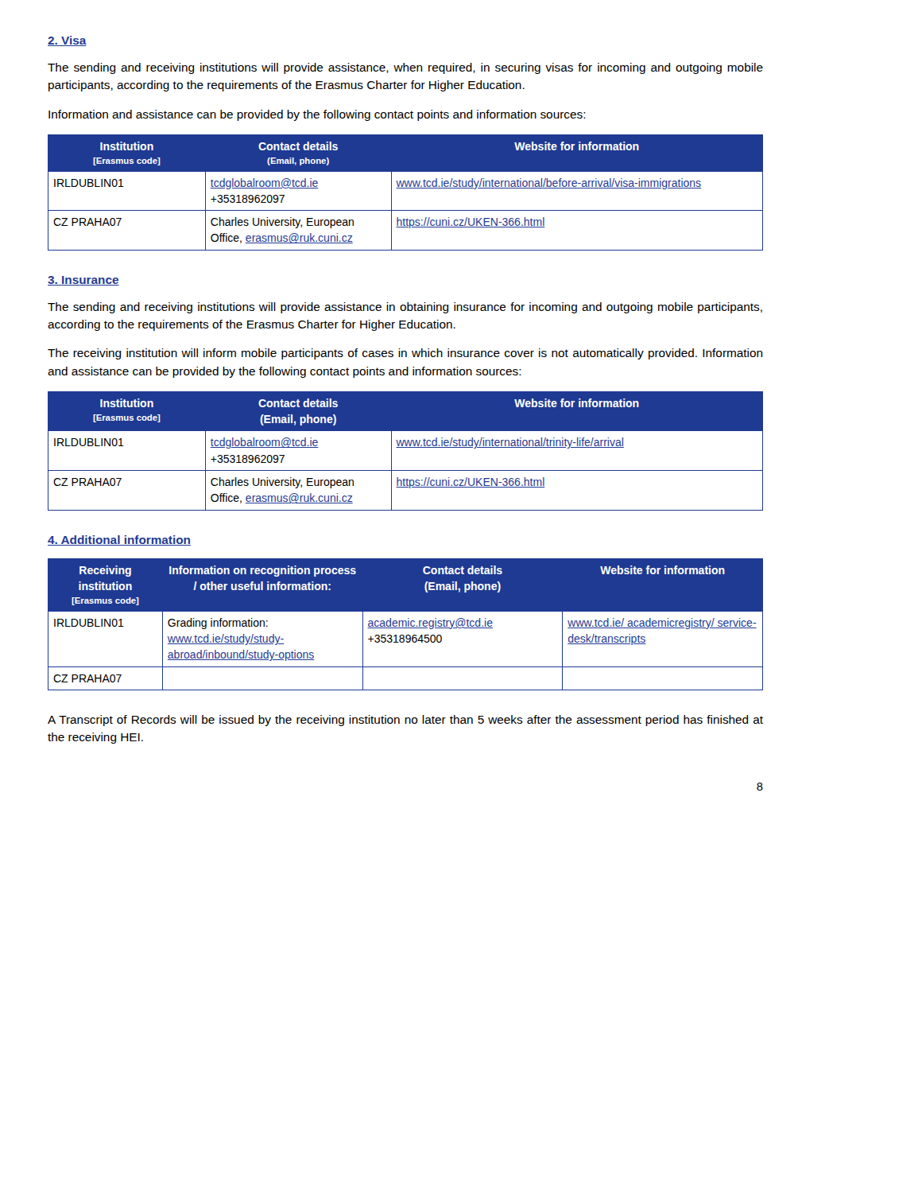2. Visa
The sending and receiving institutions will provide assistance, when required, in securing visas for incoming and outgoing mobile participants, according to the requirements of the Erasmus Charter for Higher Education.
Information and assistance can be provided by the following contact points and information sources:
| Institution [Erasmus code] | Contact details (Email, phone) | Website for information |
| --- | --- | --- |
| IRLDUBLIN01 | tcdglobalroom@tcd.ie +35318962097 | www.tcd.ie/study/international/before-arrival/visa-immigrations |
| CZ PRAHA07 | Charles University, European Office, erasmus@ruk.cuni.cz | https://cuni.cz/UKEN-366.html |
3. Insurance
The sending and receiving institutions will provide assistance in obtaining insurance for incoming and outgoing mobile participants, according to the requirements of the Erasmus Charter for Higher Education.
The receiving institution will inform mobile participants of cases in which insurance cover is not automatically provided. Information and assistance can be provided by the following contact points and information sources:
| Institution [Erasmus code] | Contact details (Email, phone) | Website for information |
| --- | --- | --- |
| IRLDUBLIN01 | tcdglobalroom@tcd.ie +35318962097 | www.tcd.ie/study/international/trinity-life/arrival |
| CZ PRAHA07 | Charles University, European Office, erasmus@ruk.cuni.cz | https://cuni.cz/UKEN-366.html |
4. Additional information
| Receiving institution [Erasmus code] | Information on recognition process / other useful information: | Contact details (Email, phone) | Website for information |
| --- | --- | --- | --- |
| IRLDUBLIN01 | Grading information: www.tcd.ie/study/study-abroad/inbound/study-options | academic.registry@tcd.ie +35318964500 | www.tcd.ie/ academicregistry/ service-desk/transcripts |
| CZ PRAHA07 | | | |
A Transcript of Records will be issued by the receiving institution no later than 5 weeks after the assessment period has finished at the receiving HEI.
8